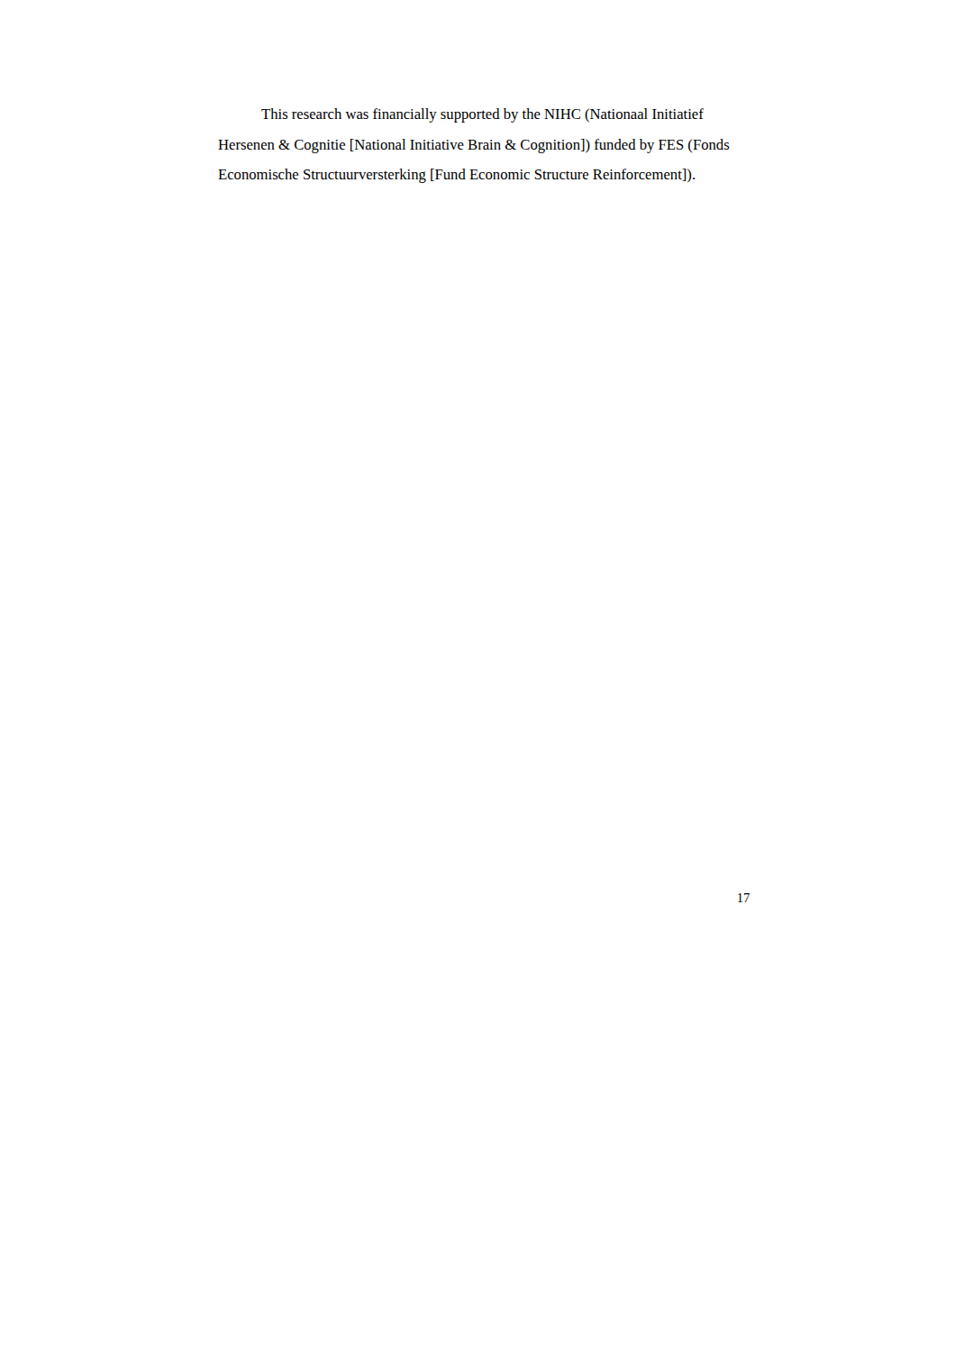This research was financially supported by the NIHC (Nationaal Initiatief Hersenen & Cognitie [National Initiative Brain & Cognition]) funded by FES (Fonds Economische Structuurversterking [Fund Economic Structure Reinforcement]).
17